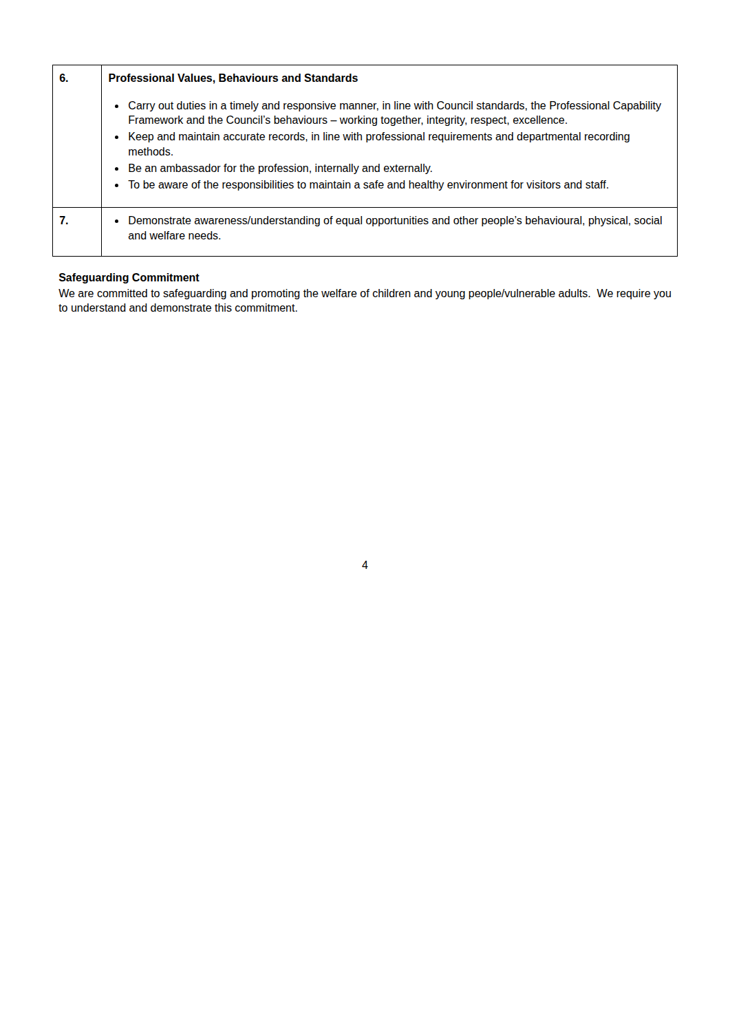| 6. | Professional Values, Behaviours and Standards Carry out duties in a timely and responsive manner, in line with Council standards, the Professional Capability Framework and the Council’s behaviours – working together, integrity, respect, excellence. Keep and maintain accurate records, in line with professional requirements and departmental recording methods. Be an ambassador for the profession, internally and externally. To be aware of the responsibilities to maintain a safe and healthy environment for visitors and staff. |
| 7. | Demonstrate awareness/understanding of equal opportunities and other people’s behavioural, physical, social and welfare needs. |
Safeguarding Commitment
We are committed to safeguarding and promoting the welfare of children and young people/vulnerable adults. We require you to understand and demonstrate this commitment.
4